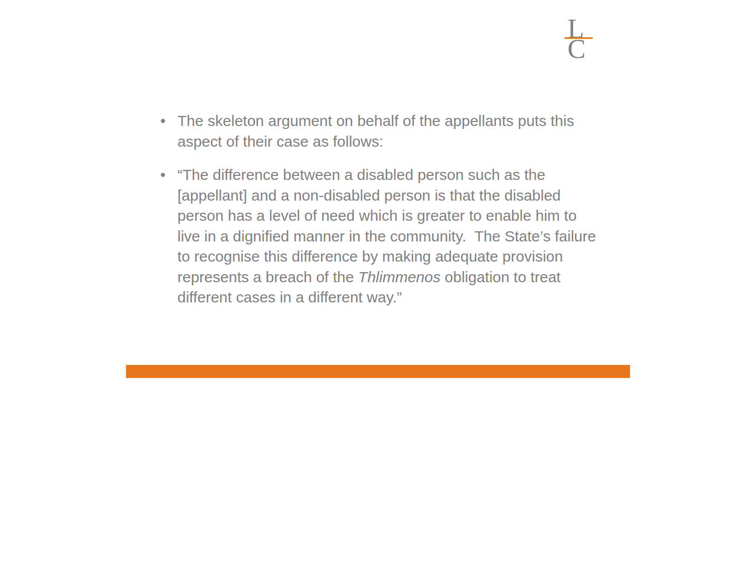L C
The skeleton argument on behalf of the appellants puts this aspect of their case as follows:
“The difference between a disabled person such as the [appellant] and a non-disabled person is that the disabled person has a level of need which is greater to enable him to live in a dignified manner in the community. The State’s failure to recognise this difference by making adequate provision represents a breach of the Thlimmenos obligation to treat different cases in a different way.”